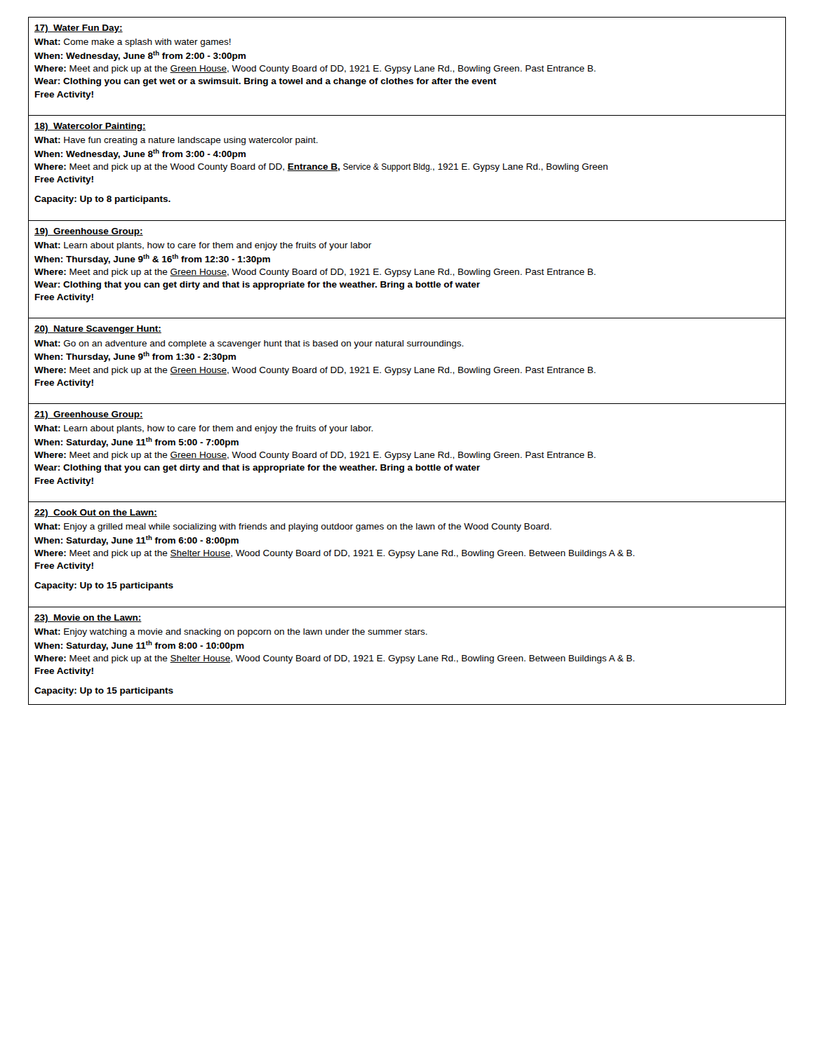| 17) Water Fun Day: What: Come make a splash with water games! When: Wednesday, June 8 th from 2:00 - 3:00pm Where: Meet and pick up at the Green House , Wood County Board of DD, 1921 E. Gypsy Lane Rd., Bowling Green. Past Entrance B. Wear: Clothing you can get wet or a swimsuit. Bring a towel and a change of clothes for after the event Free Activity! |
| 18) Watercolor Painting: What: Have fun creating a nature landscape using watercolor paint. When: Wednesday, June 8 th from 3:00 - 4:00pm Where: Meet and pick up at the Wood County Board of DD, Entrance B, Service & Support Bldg. , 1921 E. Gypsy Lane Rd., Bowling Green Free Activity! Capacity: Up to 8 participants. |
| 19) Greenhouse Group: What: Learn about plants, how to care for them and enjoy the fruits of your labor When: Thursday, June 9 th & 16 th from 12:30 - 1:30pm Where: Meet and pick up at the Green House , Wood County Board of DD, 1921 E. Gypsy Lane Rd., Bowling Green. Past Entrance B. Wear: Clothing that you can get dirty and that is appropriate for the weather. Bring a bottle of water Free Activity! |
| 20) Nature Scavenger Hunt: What: Go on an adventure and complete a scavenger hunt that is based on your natural surroundings. When: Thursday, June 9 th from 1:30 - 2:30pm Where: Meet and pick up at the Green House , Wood County Board of DD, 1921 E. Gypsy Lane Rd., Bowling Green. Past Entrance B. Free Activity! |
| 21) Greenhouse Group: What: Learn about plants, how to care for them and enjoy the fruits of your labor. When: Saturday, June 11 th from 5:00 - 7:00pm Where: Meet and pick up at the Green House , Wood County Board of DD, 1921 E. Gypsy Lane Rd., Bowling Green. Past Entrance B. Wear: Clothing that you can get dirty and that is appropriate for the weather. Bring a bottle of water Free Activity! |
| 22) Cook Out on the Lawn: What: Enjoy a grilled meal while socializing with friends and playing outdoor games on the lawn of the Wood County Board. When: Saturday, June 11 th from 6:00 - 8:00pm Where: Meet and pick up at the Shelter House , Wood County Board of DD, 1921 E. Gypsy Lane Rd., Bowling Green. Between Buildings A & B. Free Activity! Capacity: Up to 15 participants |
| 23) Movie on the Lawn: What: Enjoy watching a movie and snacking on popcorn on the lawn under the summer stars. When: Saturday, June 11 th from 8:00 - 10:00pm Where: Meet and pick up at the Shelter House , Wood County Board of DD, 1921 E. Gypsy Lane Rd., Bowling Green. Between Buildings A & B. Free Activity! Capacity: Up to 15 participants |